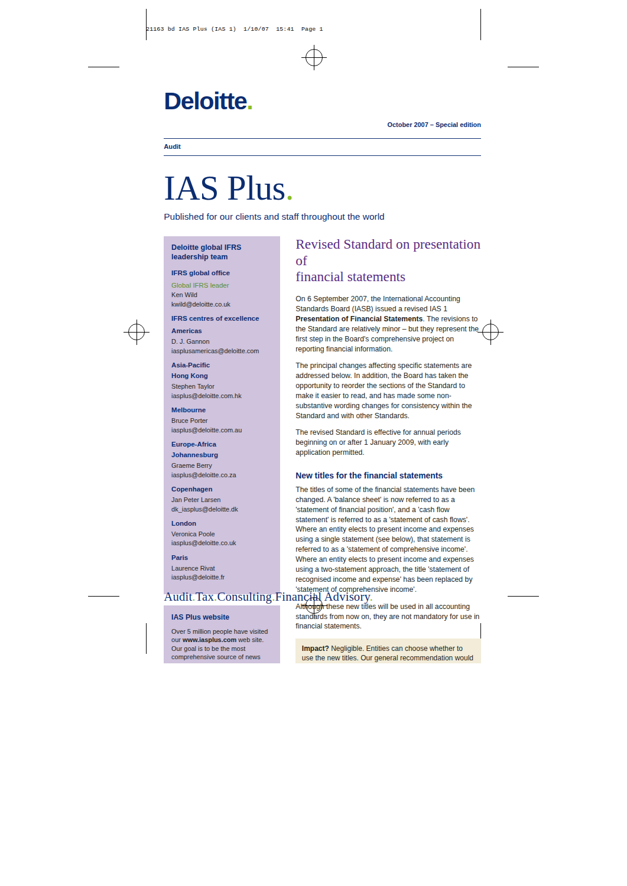21163 bd IAS Plus (IAS 1) 1/10/07 15:41 Page 1
October 2007 – Special edition
Deloitte.
Audit
IAS Plus.
Published for our clients and staff throughout the world
Deloitte global IFRS
leadership team
IFRS global office
Global IFRS leader
Ken Wild
kwild@deloitte.co.uk
IFRS centres of excellence
Americas
D. J. Gannon
iasplusamericas@deloitte.com
Asia-Pacific
Hong Kong
Stephen Taylor
iasplus@deloitte.com.hk
Melbourne
Bruce Porter
iasplus@deloitte.com.au
Europe-Africa
Johannesburg
Graeme Berry
iasplus@deloitte.co.za
Copenhagen
Jan Peter Larsen
dk_iasplus@deloitte.dk
London
Veronica Poole
iasplus@deloitte.co.uk
Paris
Laurence Rivat
iasplus@deloitte.fr
IAS Plus website
Over 5 million people have visited our www.iasplus.com web site. Our goal is to be the most comprehensive source of news about international financial reporting on the Internet. Please check in regularly.
Revised Standard on presentation of
financial statements
On 6 September 2007, the International Accounting Standards Board (IASB) issued a revised IAS 1 Presentation of Financial Statements. The revisions to the Standard are relatively minor – but they represent the first step in the Board's comprehensive project on reporting financial information.
The principal changes affecting specific statements are addressed below. In addition, the Board has taken the opportunity to reorder the sections of the Standard to make it easier to read, and has made some non-substantive wording changes for consistency within the Standard and with other Standards.
The revised Standard is effective for annual periods beginning on or after 1 January 2009, with early application permitted.
New titles for the financial statements
The titles of some of the financial statements have been changed. A 'balance sheet' is now referred to as a 'statement of financial position', and a 'cash flow statement' is referred to as a 'statement of cash flows'. Where an entity elects to present income and expenses using a single statement (see below), that statement is referred to as a 'statement of comprehensive income'. Where an entity elects to present income and expenses using a two-statement approach, the title 'statement of recognised income and expense' has been replaced by 'statement of comprehensive income'.
Although these new titles will be used in all accounting standards from now on, they are not mandatory for use in financial statements.
Impact? Negligible. Entities can choose whether to use the new titles. Our general recommendation would be to change – in the interests of simplicity and comparability.
Statement of financial position
The revised Standard introduces a requirement to include a statement of financial position as at the beginning of the earliest comparative period whenever an entity retrospectively applies an accounting policy, or makes a retrospective restatement of items in its financial statements, or when it reclassifies items in its financial statements.
In those limited circumstances, an entity is required to present, as a minimum, three statements of financial position (and related notes), i.e. as at:
the end of the current period;
the end of the previous period (which is the same as the beginning of the current period); and
the beginning of the earliest comparative period.
Audit. Tax. Consulting. Financial Advisory.